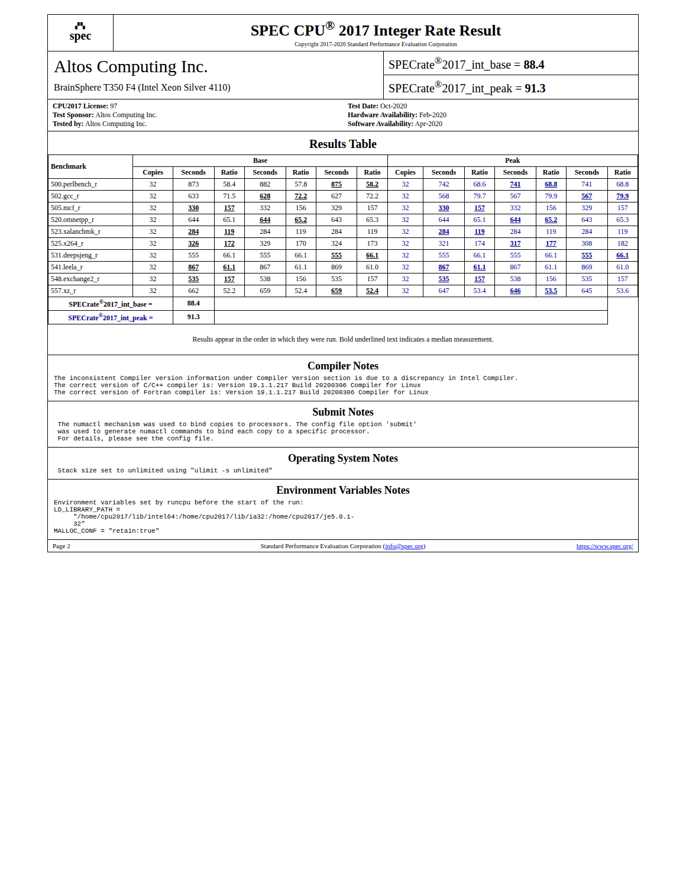▞▚
spec
SPEC CPU® 2017 Integer Rate Result
Copyright 2017-2020 Standard Performance Evaluation Corporation
Altos Computing Inc.
BrainSphere T350 F4 (Intel Xeon Silver 4110)
SPECrate®2017_int_base = 88.4
SPECrate®2017_int_peak = 91.3
CPU2017 License: 97
Test Sponsor: Altos Computing Inc.
Tested by: Altos Computing Inc.
Test Date: Oct-2020
Hardware Availability: Feb-2020
Software Availability: Apr-2020
Results Table
| Benchmark | Base | Peak |
| --- | --- | --- |
| Copies | Seconds | Ratio | Seconds | Ratio | Seconds | Ratio | Copies | Seconds | Ratio | Seconds | Ratio | Seconds | Ratio |
| 500.perlbench_r | 32 | 873 | 58.4 | 882 | 57.8 | 875 | 58.2 | 32 | 742 | 68.6 | 741 | 68.8 | 741 | 68.8 |
| 502.gcc_r | 32 | 633 | 71.5 | 628 | 72.2 | 627 | 72.2 | 32 | 568 | 79.7 | 567 | 79.9 | 567 | 79.9 |
| 505.mcf_r | 32 | 330 | 157 | 332 | 156 | 329 | 157 | 32 | 330 | 157 | 332 | 156 | 329 | 157 |
| 520.omnetpp_r | 32 | 644 | 65.1 | 644 | 65.2 | 643 | 65.3 | 32 | 644 | 65.1 | 644 | 65.2 | 643 | 65.3 |
| 523.xalancbmk_r | 32 | 284 | 119 | 284 | 119 | 284 | 119 | 32 | 284 | 119 | 284 | 119 | 284 | 119 |
| 525.x264_r | 32 | 326 | 172 | 329 | 170 | 324 | 173 | 32 | 321 | 174 | 317 | 177 | 308 | 182 |
| 531.deepsjeng_r | 32 | 555 | 66.1 | 555 | 66.1 | 555 | 66.1 | 32 | 555 | 66.1 | 555 | 66.1 | 555 | 66.1 |
| 541.leela_r | 32 | 867 | 61.1 | 867 | 61.1 | 869 | 61.0 | 32 | 867 | 61.1 | 867 | 61.1 | 869 | 61.0 |
| 548.exchange2_r | 32 | 535 | 157 | 538 | 156 | 535 | 157 | 32 | 535 | 157 | 538 | 156 | 535 | 157 |
| 557.xz_r | 32 | 662 | 52.2 | 659 | 52.4 | 659 | 52.4 | 32 | 647 | 53.4 | 646 | 53.5 | 645 | 53.6 |
| SPECrate ® 2017_int_base = | 88.4 | |
| SPECrate ® 2017_int_peak = | 91.3 | |
Results appear in the order in which they were run. Bold underlined text indicates a median measurement.
Compiler Notes
The inconsistent Compiler version information under Compiler Version section is due to a discrepancy in Intel Compiler.
The correct version of C/C++ compiler is: Version 19.1.1.217 Build 20200306 Compiler for Linux
The correct version of Fortran compiler is: Version 19.1.1.217 Build 20200306 Compiler for Linux
Submit Notes
 The numactl mechanism was used to bind copies to processors. The config file option 'submit'
 was used to generate numactl commands to bind each copy to a specific processor.
 For details, please see the config file.
Operating System Notes
 Stack size set to unlimited using "ulimit -s unlimited"
Environment Variables Notes
Environment variables set by runcpu before the start of the run:
LD_LIBRARY_PATH =
     "/home/cpu2017/lib/intel64:/home/cpu2017/lib/ia32:/home/cpu2017/je5.0.1-
     32"
MALLOC_CONF = "retain:true"
Page 2
Standard Performance Evaluation Corporation (info@spec.org)
https://www.spec.org/